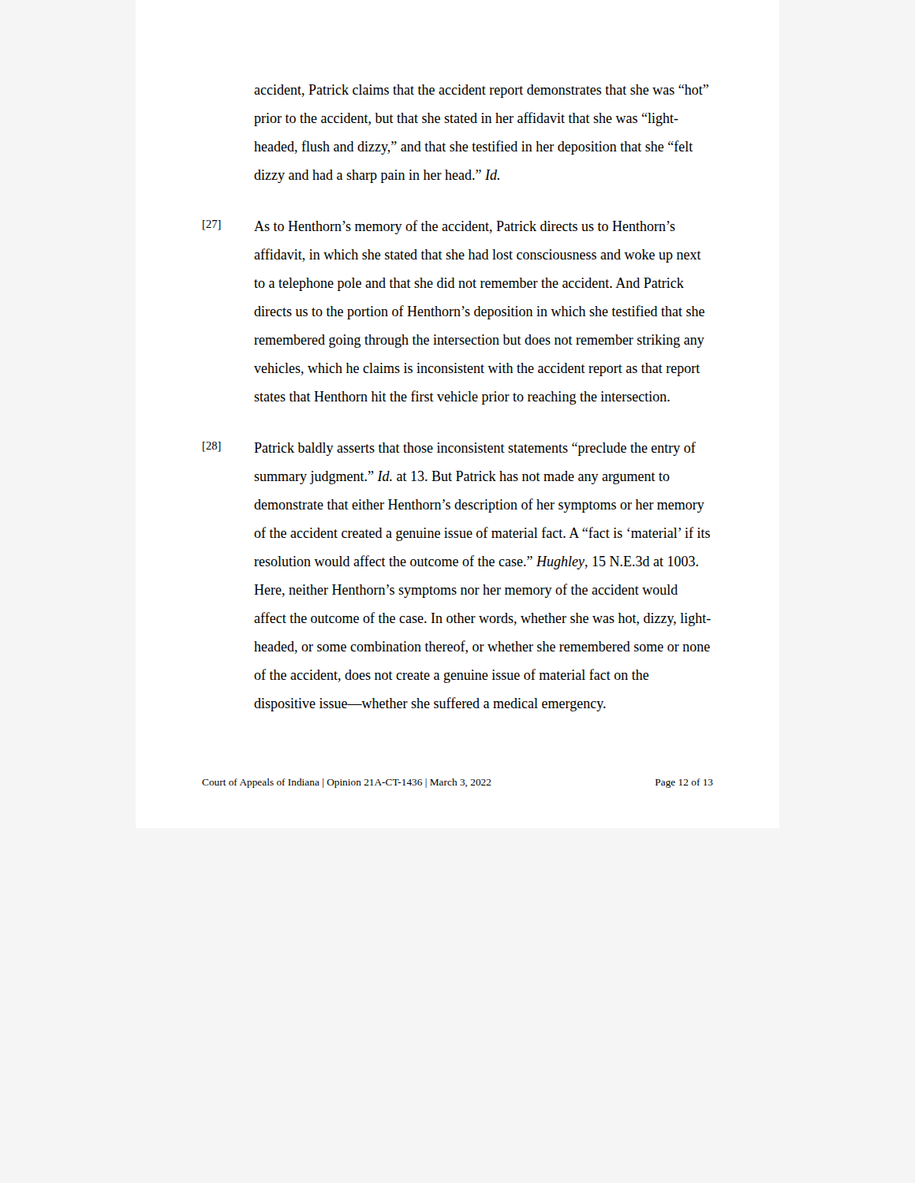accident, Patrick claims that the accident report demonstrates that she was “hot” prior to the accident, but that she stated in her affidavit that she was “light-headed, flush and dizzy,” and that she testified in her deposition that she “felt dizzy and had a sharp pain in her head.” Id.
[27]
As to Henthorn’s memory of the accident, Patrick directs us to Henthorn’s affidavit, in which she stated that she had lost consciousness and woke up next to a telephone pole and that she did not remember the accident. And Patrick directs us to the portion of Henthorn’s deposition in which she testified that she remembered going through the intersection but does not remember striking any vehicles, which he claims is inconsistent with the accident report as that report states that Henthorn hit the first vehicle prior to reaching the intersection.
[28]
Patrick baldly asserts that those inconsistent statements “preclude the entry of summary judgment.” Id. at 13. But Patrick has not made any argument to demonstrate that either Henthorn’s description of her symptoms or her memory of the accident created a genuine issue of material fact. A “fact is ‘material’ if its resolution would affect the outcome of the case.” Hughley, 15 N.E.3d at 1003. Here, neither Henthorn’s symptoms nor her memory of the accident would affect the outcome of the case. In other words, whether she was hot, dizzy, light-headed, or some combination thereof, or whether she remembered some or none of the accident, does not create a genuine issue of material fact on the dispositive issue—whether she suffered a medical emergency.
Court of Appeals of Indiana | Opinion 21A-CT-1436 | March 3, 2022
Page 12 of 13